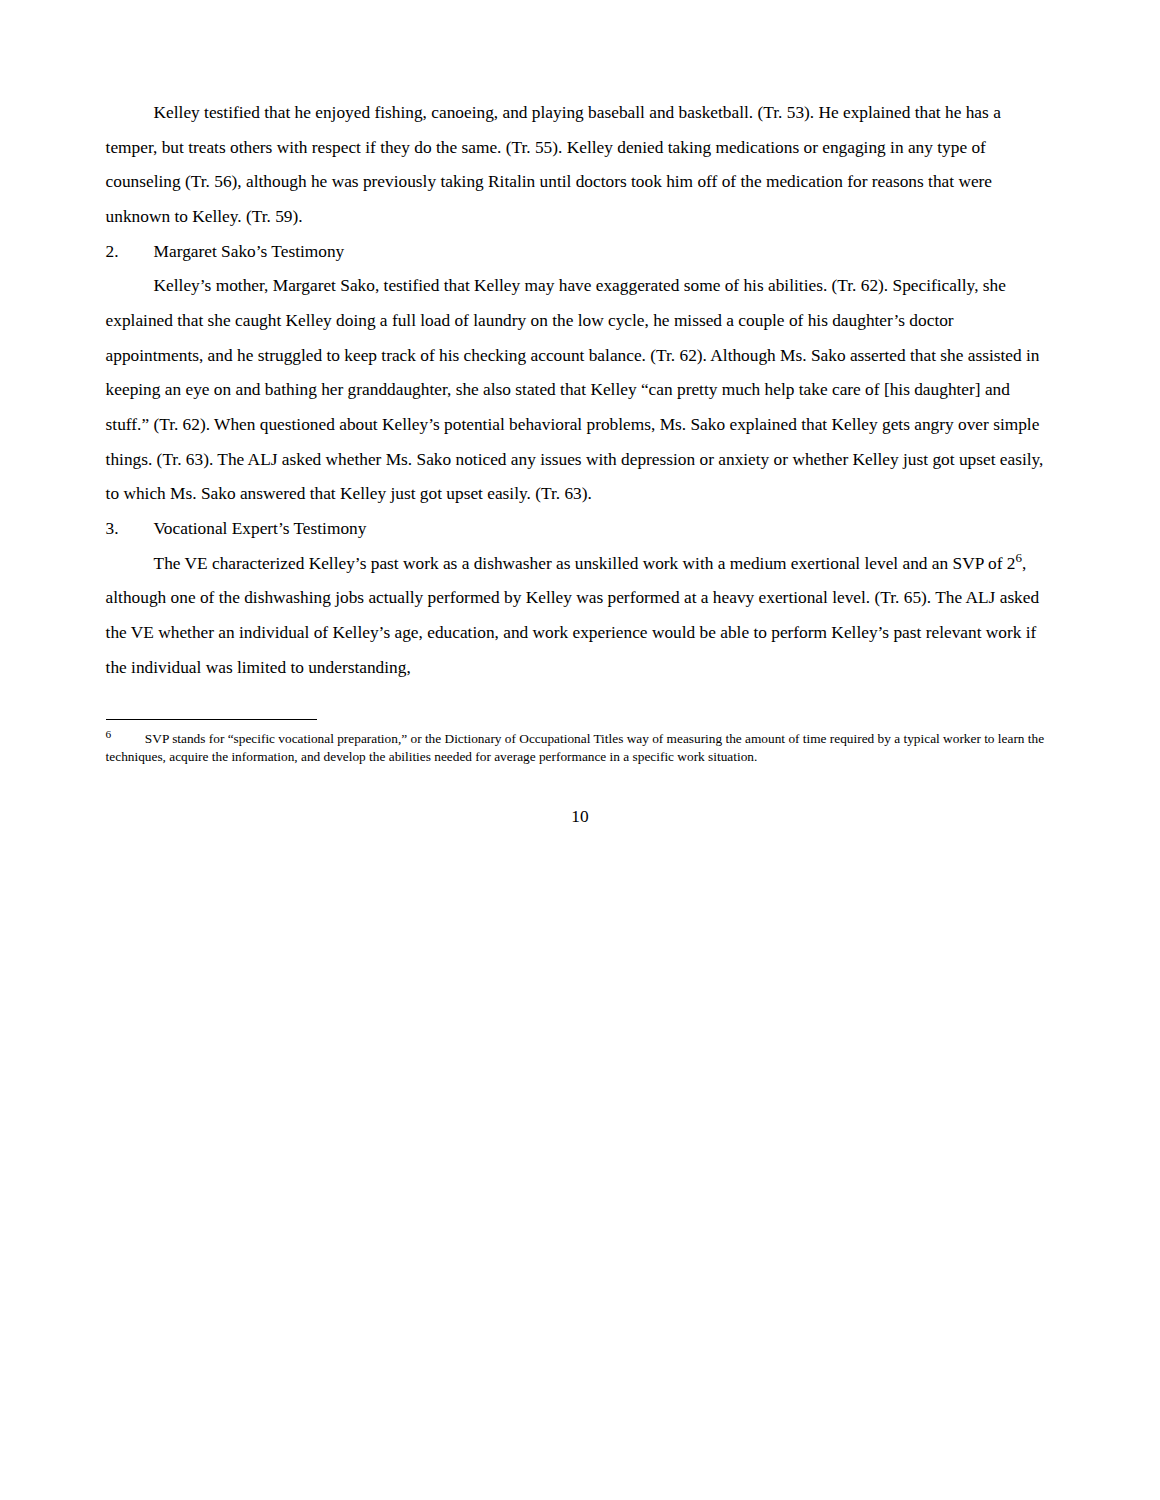Kelley testified that he enjoyed fishing, canoeing, and playing baseball and basketball. (Tr. 53). He explained that he has a temper, but treats others with respect if they do the same. (Tr. 55). Kelley denied taking medications or engaging in any type of counseling (Tr. 56), although he was previously taking Ritalin until doctors took him off of the medication for reasons that were unknown to Kelley. (Tr. 59).
2. Margaret Sako’s Testimony
Kelley’s mother, Margaret Sako, testified that Kelley may have exaggerated some of his abilities. (Tr. 62). Specifically, she explained that she caught Kelley doing a full load of laundry on the low cycle, he missed a couple of his daughter’s doctor appointments, and he struggled to keep track of his checking account balance. (Tr. 62). Although Ms. Sako asserted that she assisted in keeping an eye on and bathing her granddaughter, she also stated that Kelley “can pretty much help take care of [his daughter] and stuff.” (Tr. 62). When questioned about Kelley’s potential behavioral problems, Ms. Sako explained that Kelley gets angry over simple things. (Tr. 63). The ALJ asked whether Ms. Sako noticed any issues with depression or anxiety or whether Kelley just got upset easily, to which Ms. Sako answered that Kelley just got upset easily. (Tr. 63).
3. Vocational Expert’s Testimony
The VE characterized Kelley’s past work as a dishwasher as unskilled work with a medium exertional level and an SVP of 26, although one of the dishwashing jobs actually performed by Kelley was performed at a heavy exertional level. (Tr. 65). The ALJ asked the VE whether an individual of Kelley’s age, education, and work experience would be able to perform Kelley’s past relevant work if the individual was limited to understanding,
6 SVP stands for “specific vocational preparation,” or the Dictionary of Occupational Titles way of measuring the amount of time required by a typical worker to learn the techniques, acquire the information, and develop the abilities needed for average performance in a specific work situation.
10